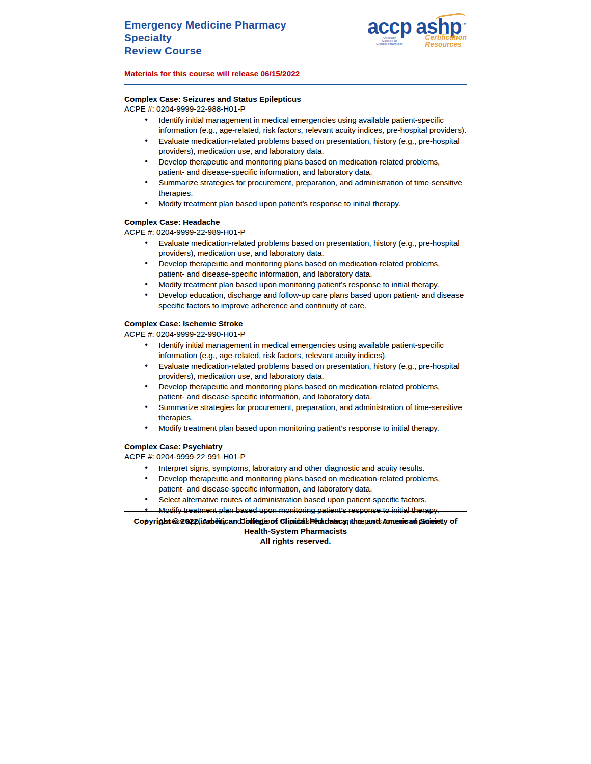Emergency Medicine Pharmacy Specialty
Review Course
accp
American
College of
Clinical Pharmacy
ashp™
Certification
Resources
Materials for this course will release 06/15/2022
Complex Case: Seizures and Status Epilepticus
ACPE #: 0204-9999-22-988-H01-P
Identify initial management in medical emergencies using available patient-specific information (e.g., age-related, risk factors, relevant acuity indices, pre-hospital providers).
Evaluate medication-related problems based on presentation, history (e.g., pre-hospital providers), medication use, and laboratory data.
Develop therapeutic and monitoring plans based on medication-related problems, patient- and disease-specific information, and laboratory data.
Summarize strategies for procurement, preparation, and administration of time-sensitive therapies.
Modify treatment plan based upon patient’s response to initial therapy.
Complex Case: Headache
ACPE #: 0204-9999-22-989-H01-P
Evaluate medication-related problems based on presentation, history (e.g., pre-hospital providers), medication use, and laboratory data.
Develop therapeutic and monitoring plans based on medication-related problems, patient- and disease-specific information, and laboratory data.
Modify treatment plan based upon monitoring patient’s response to initial therapy.
Develop education, discharge and follow-up care plans based upon patient- and disease specific factors to improve adherence and continuity of care.
Complex Case: Ischemic Stroke
ACPE #: 0204-9999-22-990-H01-P
Identify initial management in medical emergencies using available patient-specific information (e.g., age-related, risk factors, relevant acuity indices).
Evaluate medication-related problems based on presentation, history (e.g., pre-hospital providers), medication use, and laboratory data.
Develop therapeutic and monitoring plans based on medication-related problems, patient- and disease-specific information, and laboratory data.
Summarize strategies for procurement, preparation, and administration of time-sensitive therapies.
Modify treatment plan based upon monitoring patient’s response to initial therapy.
Complex Case: Psychiatry
ACPE #: 0204-9999-22-991-H01-P
Interpret signs, symptoms, laboratory and other diagnostic and acuity results.
Develop therapeutic and monitoring plans based on medication-related problems, patient- and disease-specific information, and laboratory data.
Select alternative routes of administration based upon patient-specific factors.
Modify treatment plan based upon monitoring patient’s response to initial therapy.
Assess applicability and limitations of published data and reports to care of patient.
Copyright © 2022, American College of Clinical Pharmacy, Inc. and American Society of Health-System Pharmacists
All rights reserved.